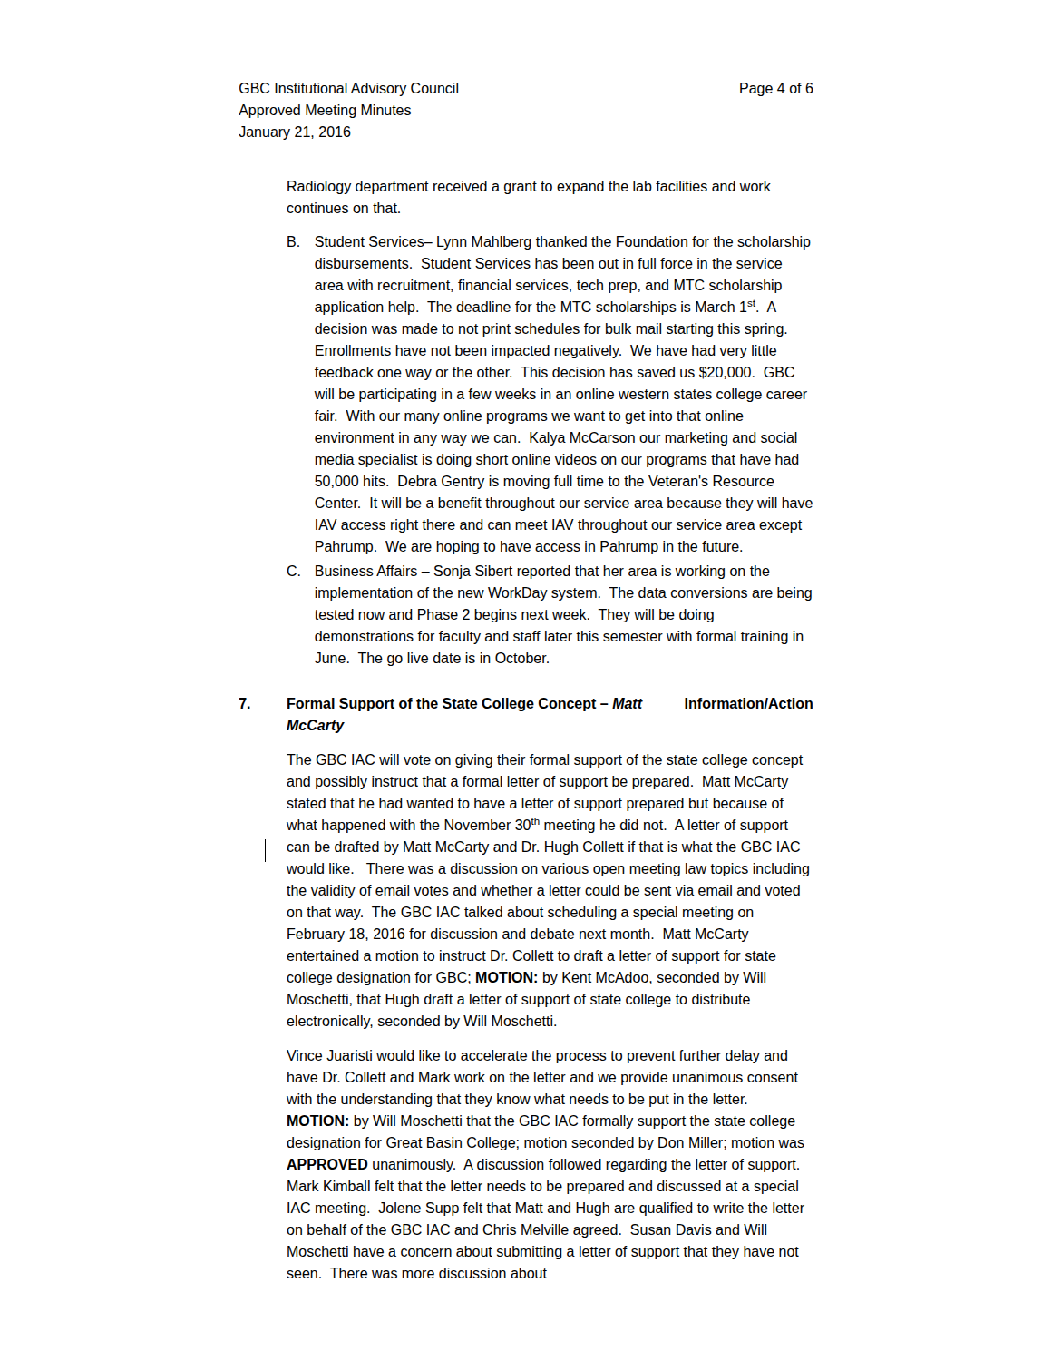GBC Institutional Advisory Council
Approved Meeting Minutes
January 21, 2016
Page 4 of 6
Radiology department received a grant to expand the lab facilities and work continues on that.
B. Student Services– Lynn Mahlberg thanked the Foundation for the scholarship disbursements. Student Services has been out in full force in the service area with recruitment, financial services, tech prep, and MTC scholarship application help. The deadline for the MTC scholarships is March 1st. A decision was made to not print schedules for bulk mail starting this spring. Enrollments have not been impacted negatively. We have had very little feedback one way or the other. This decision has saved us $20,000. GBC will be participating in a few weeks in an online western states college career fair. With our many online programs we want to get into that online environment in any way we can. Kalya McCarson our marketing and social media specialist is doing short online videos on our programs that have had 50,000 hits. Debra Gentry is moving full time to the Veteran's Resource Center. It will be a benefit throughout our service area because they will have IAV access right there and can meet IAV throughout our service area except Pahrump. We are hoping to have access in Pahrump in the future.
C. Business Affairs – Sonja Sibert reported that her area is working on the implementation of the new WorkDay system. The data conversions are being tested now and Phase 2 begins next week. They will be doing demonstrations for faculty and staff later this semester with formal training in June. The go live date is in October.
7.
Formal Support of the State College Concept – Matt McCarty Information/Action
The GBC IAC will vote on giving their formal support of the state college concept and possibly instruct that a formal letter of support be prepared. Matt McCarty stated that he had wanted to have a letter of support prepared but because of what happened with the November 30th meeting he did not. A letter of support can be drafted by Matt McCarty and Dr. Hugh Collett if that is what the GBC IAC would like. There was a discussion on various open meeting law topics including the validity of email votes and whether a letter could be sent via email and voted on that way. The GBC IAC talked about scheduling a special meeting on February 18, 2016 for discussion and debate next month. Matt McCarty entertained a motion to instruct Dr. Collett to draft a letter of support for state college designation for GBC; MOTION: by Kent McAdoo, seconded by Will Moschetti, that Hugh draft a letter of support of state college to distribute electronically, seconded by Will Moschetti.
Vince Juaristi would like to accelerate the process to prevent further delay and have Dr. Collett and Mark work on the letter and we provide unanimous consent with the understanding that they know what needs to be put in the letter. MOTION: by Will Moschetti that the GBC IAC formally support the state college designation for Great Basin College; motion seconded by Don Miller; motion was APPROVED unanimously. A discussion followed regarding the letter of support. Mark Kimball felt that the letter needs to be prepared and discussed at a special IAC meeting. Jolene Supp felt that Matt and Hugh are qualified to write the letter on behalf of the GBC IAC and Chris Melville agreed. Susan Davis and Will Moschetti have a concern about submitting a letter of support that they have not seen. There was more discussion about